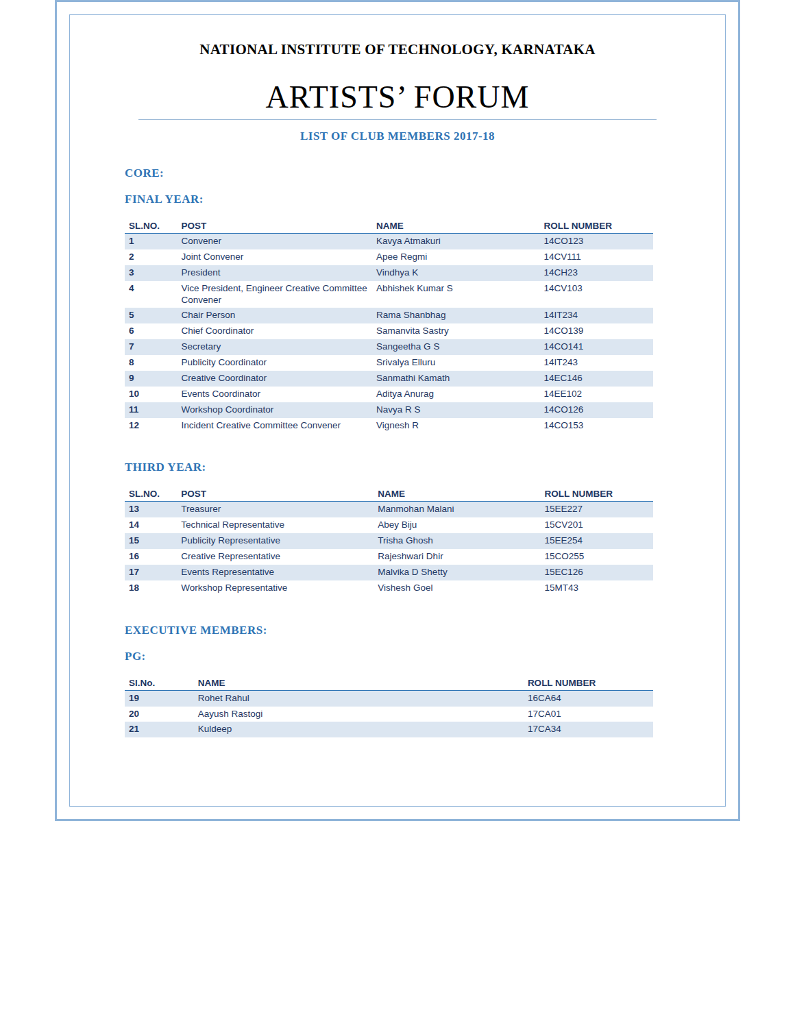NATIONAL INSTITUTE OF TECHNOLOGY, KARNATAKA
ARTISTS’ FORUM
LIST OF CLUB MEMBERS 2017-18
CORE:
FINAL YEAR:
| SL.NO. | POST | NAME | ROLL NUMBER |
| --- | --- | --- | --- |
| 1 | Convener | Kavya Atmakuri | 14CO123 |
| 2 | Joint Convener | Apee Regmi | 14CV111 |
| 3 | President | Vindhya K | 14CH23 |
| 4 | Vice President, Engineer Creative Committee Convener | Abhishek Kumar S | 14CV103 |
| 5 | Chair Person | Rama Shanbhag | 14IT234 |
| 6 | Chief Coordinator | Samanvita Sastry | 14CO139 |
| 7 | Secretary | Sangeetha G S | 14CO141 |
| 8 | Publicity Coordinator | Srivalya Elluru | 14IT243 |
| 9 | Creative Coordinator | Sanmathi Kamath | 14EC146 |
| 10 | Events Coordinator | Aditya Anurag | 14EE102 |
| 11 | Workshop Coordinator | Navya R S | 14CO126 |
| 12 | Incident Creative Committee Convener | Vignesh R | 14CO153 |
THIRD YEAR:
| SL.NO. | POST | NAME | ROLL NUMBER |
| --- | --- | --- | --- |
| 13 | Treasurer | Manmohan Malani | 15EE227 |
| 14 | Technical Representative | Abey Biju | 15CV201 |
| 15 | Publicity Representative | Trisha Ghosh | 15EE254 |
| 16 | Creative Representative | Rajeshwari Dhir | 15CO255 |
| 17 | Events Representative | Malvika D Shetty | 15EC126 |
| 18 | Workshop Representative | Vishesh Goel | 15MT43 |
EXECUTIVE MEMBERS:
PG:
| Sl.No. | NAME | ROLL NUMBER |
| --- | --- | --- |
| 19 | Rohet Rahul | 16CA64 |
| 20 | Aayush Rastogi | 17CA01 |
| 21 | Kuldeep | 17CA34 |